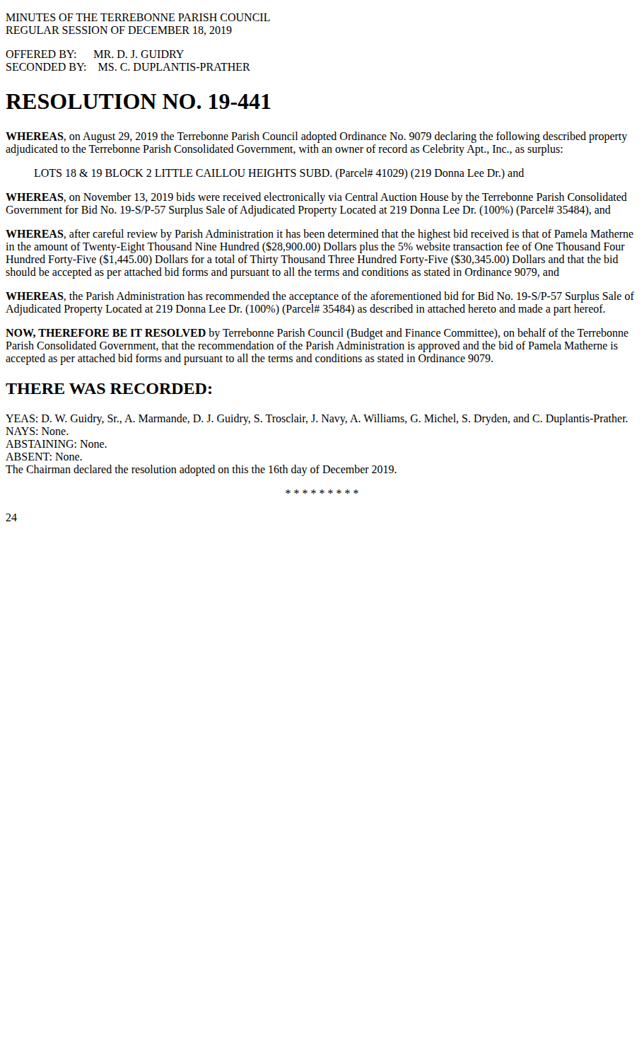MINUTES OF THE TERREBONNE PARISH COUNCIL
REGULAR SESSION OF DECEMBER 18, 2019
OFFERED BY: MR. D. J. GUIDRY
SECONDED BY: MS. C. DUPLANTIS-PRATHER
RESOLUTION NO. 19-441
WHEREAS, on August 29, 2019 the Terrebonne Parish Council adopted Ordinance No. 9079 declaring the following described property adjudicated to the Terrebonne Parish Consolidated Government, with an owner of record as Celebrity Apt., Inc., as surplus:
LOTS 18 & 19 BLOCK 2 LITTLE CAILLOU HEIGHTS SUBD. (Parcel# 41029) (219 Donna Lee Dr.) and
WHEREAS, on November 13, 2019 bids were received electronically via Central Auction House by the Terrebonne Parish Consolidated Government for Bid No. 19-S/P-57 Surplus Sale of Adjudicated Property Located at 219 Donna Lee Dr. (100%) (Parcel# 35484), and
WHEREAS, after careful review by Parish Administration it has been determined that the highest bid received is that of Pamela Matherne in the amount of Twenty-Eight Thousand Nine Hundred ($28,900.00) Dollars plus the 5% website transaction fee of One Thousand Four Hundred Forty-Five ($1,445.00) Dollars for a total of Thirty Thousand Three Hundred Forty-Five ($30,345.00) Dollars and that the bid should be accepted as per attached bid forms and pursuant to all the terms and conditions as stated in Ordinance 9079, and
WHEREAS, the Parish Administration has recommended the acceptance of the aforementioned bid for Bid No. 19-S/P-57 Surplus Sale of Adjudicated Property Located at 219 Donna Lee Dr. (100%) (Parcel# 35484) as described in attached hereto and made a part hereof.
NOW, THEREFORE BE IT RESOLVED by Terrebonne Parish Council (Budget and Finance Committee), on behalf of the Terrebonne Parish Consolidated Government, that the recommendation of the Parish Administration is approved and the bid of Pamela Matherne is accepted as per attached bid forms and pursuant to all the terms and conditions as stated in Ordinance 9079.
THERE WAS RECORDED:
YEAS: D. W. Guidry, Sr., A. Marmande, D. J. Guidry, S. Trosclair, J. Navy, A. Williams, G. Michel, S. Dryden, and C. Duplantis-Prather.
NAYS: None.
ABSTAINING: None.
ABSENT: None.
The Chairman declared the resolution adopted on this the 16th day of December 2019.
* * * * * * * * *
24